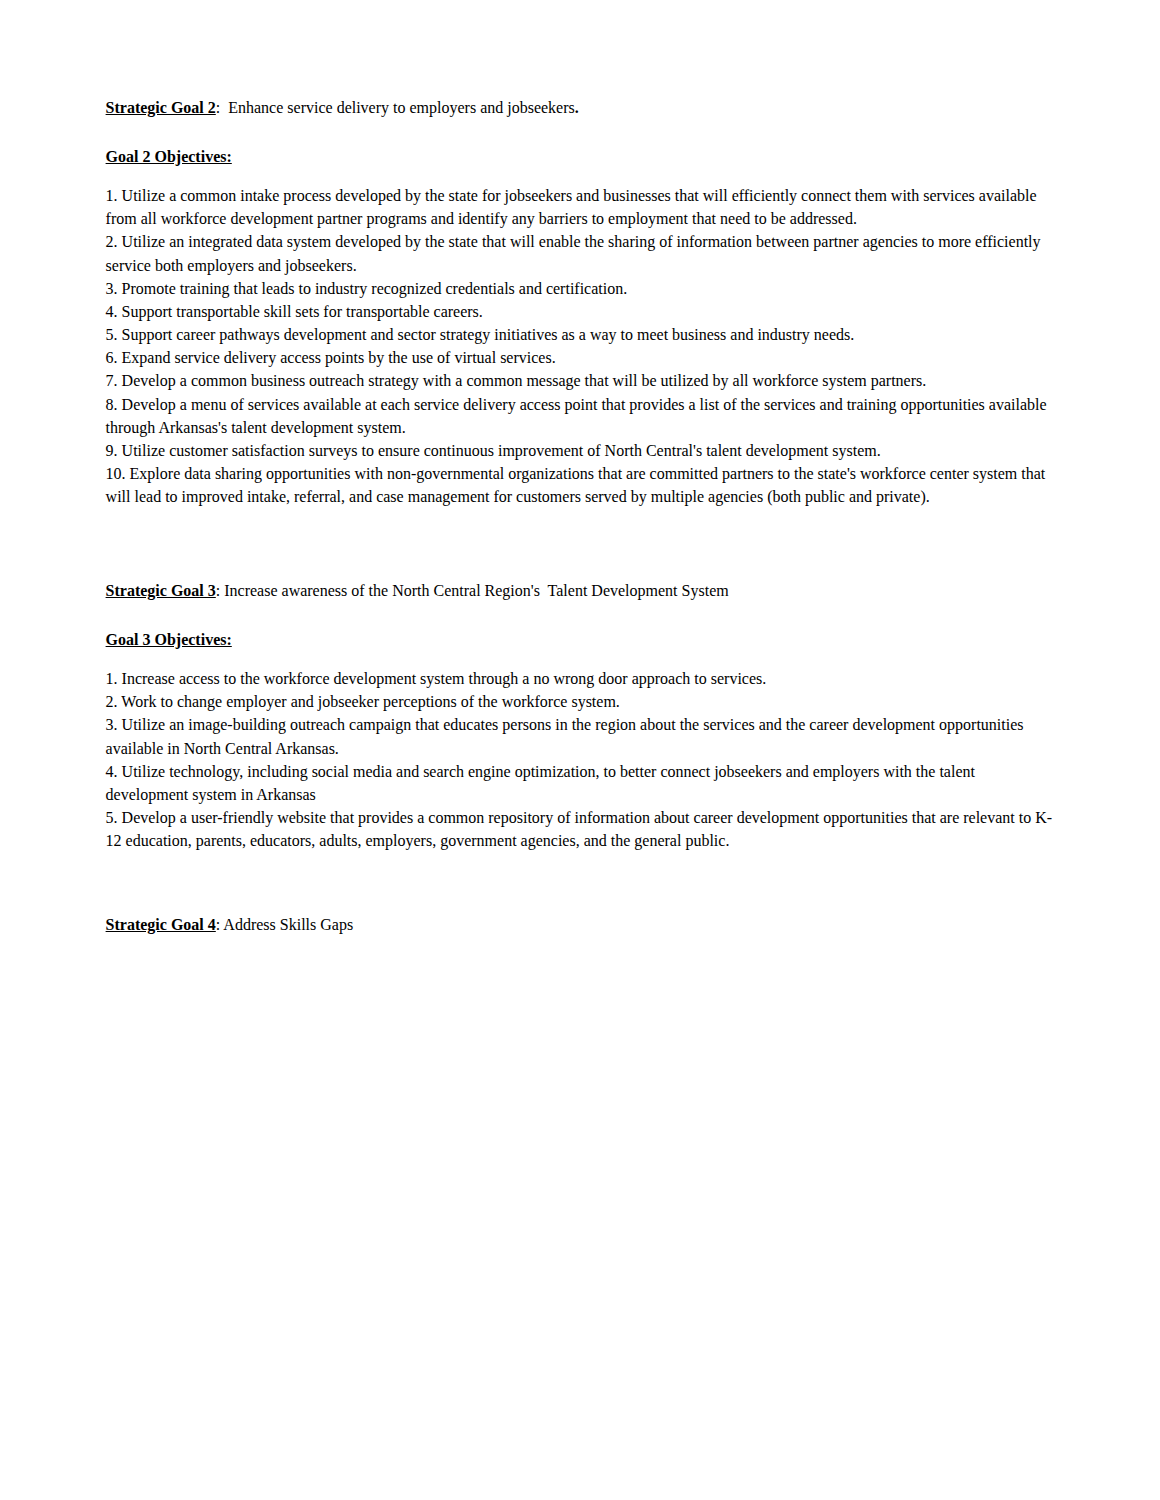Strategic Goal 2: Enhance service delivery to employers and jobseekers.
Goal 2 Objectives:
1. Utilize a common intake process developed by the state for jobseekers and businesses that will efficiently connect them with services available from all workforce development partner programs and identify any barriers to employment that need to be addressed.
2. Utilize an integrated data system developed by the state that will enable the sharing of information between partner agencies to more efficiently service both employers and jobseekers.
3. Promote training that leads to industry recognized credentials and certification.
4. Support transportable skill sets for transportable careers.
5. Support career pathways development and sector strategy initiatives as a way to meet business and industry needs.
6. Expand service delivery access points by the use of virtual services.
7. Develop a common business outreach strategy with a common message that will be utilized by all workforce system partners.
8. Develop a menu of services available at each service delivery access point that provides a list of the services and training opportunities available through Arkansas's talent development system.
9. Utilize customer satisfaction surveys to ensure continuous improvement of North Central's talent development system.
10. Explore data sharing opportunities with non-governmental organizations that are committed partners to the state's workforce center system that will lead to improved intake, referral, and case management for customers served by multiple agencies (both public and private).
Strategic Goal 3: Increase awareness of the North Central Region's Talent Development System
Goal 3 Objectives:
1. Increase access to the workforce development system through a no wrong door approach to services.
2. Work to change employer and jobseeker perceptions of the workforce system.
3. Utilize an image-building outreach campaign that educates persons in the region about the services and the career development opportunities available in North Central Arkansas.
4. Utilize technology, including social media and search engine optimization, to better connect jobseekers and employers with the talent development system in Arkansas
5. Develop a user-friendly website that provides a common repository of information about career development opportunities that are relevant to K-12 education, parents, educators, adults, employers, government agencies, and the general public.
Strategic Goal 4: Address Skills Gaps